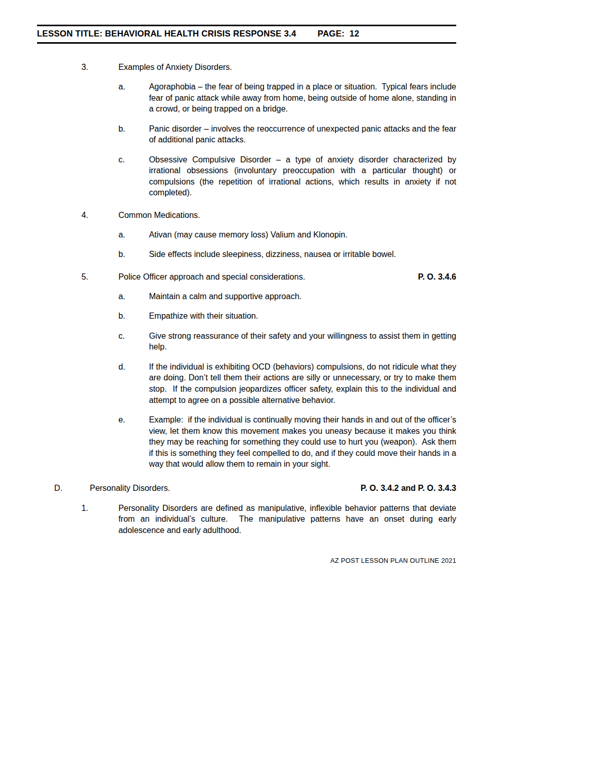LESSON TITLE: BEHAVIORAL HEALTH CRISIS RESPONSE 3.4 PAGE: 12
3.
Examples of Anxiety Disorders.
a.
Agoraphobia – the fear of being trapped in a place or situation. Typical fears include fear of panic attack while away from home, being outside of home alone, standing in a crowd, or being trapped on a bridge.
b.
Panic disorder – involves the reoccurrence of unexpected panic attacks and the fear of additional panic attacks.
c.
Obsessive Compulsive Disorder – a type of anxiety disorder characterized by irrational obsessions (involuntary preoccupation with a particular thought) or compulsions (the repetition of irrational actions, which results in anxiety if not completed).
4.
Common Medications.
a.
Ativan (may cause memory loss) Valium and Klonopin.
b.
Side effects include sleepiness, dizziness, nausea or irritable bowel.
5.
Police Officer approach and special considerations.
P. O. 3.4.6
a.
Maintain a calm and supportive approach.
b.
Empathize with their situation.
c.
Give strong reassurance of their safety and your willingness to assist them in getting help.
d.
If the individual is exhibiting OCD (behaviors) compulsions, do not ridicule what they are doing. Don’t tell them their actions are silly or unnecessary, or try to make them stop. If the compulsion jeopardizes officer safety, explain this to the individual and attempt to agree on a possible alternative behavior.
e.
Example: if the individual is continually moving their hands in and out of the officer’s view, let them know this movement makes you uneasy because it makes you think they may be reaching for something they could use to hurt you (weapon). Ask them if this is something they feel compelled to do, and if they could move their hands in a way that would allow them to remain in your sight.
D.
Personality Disorders.
P. O. 3.4.2 and P. O. 3.4.3
1.
Personality Disorders are defined as manipulative, inflexible behavior patterns that deviate from an individual’s culture. The manipulative patterns have an onset during early adolescence and early adulthood.
AZ POST LESSON PLAN OUTLINE 2021